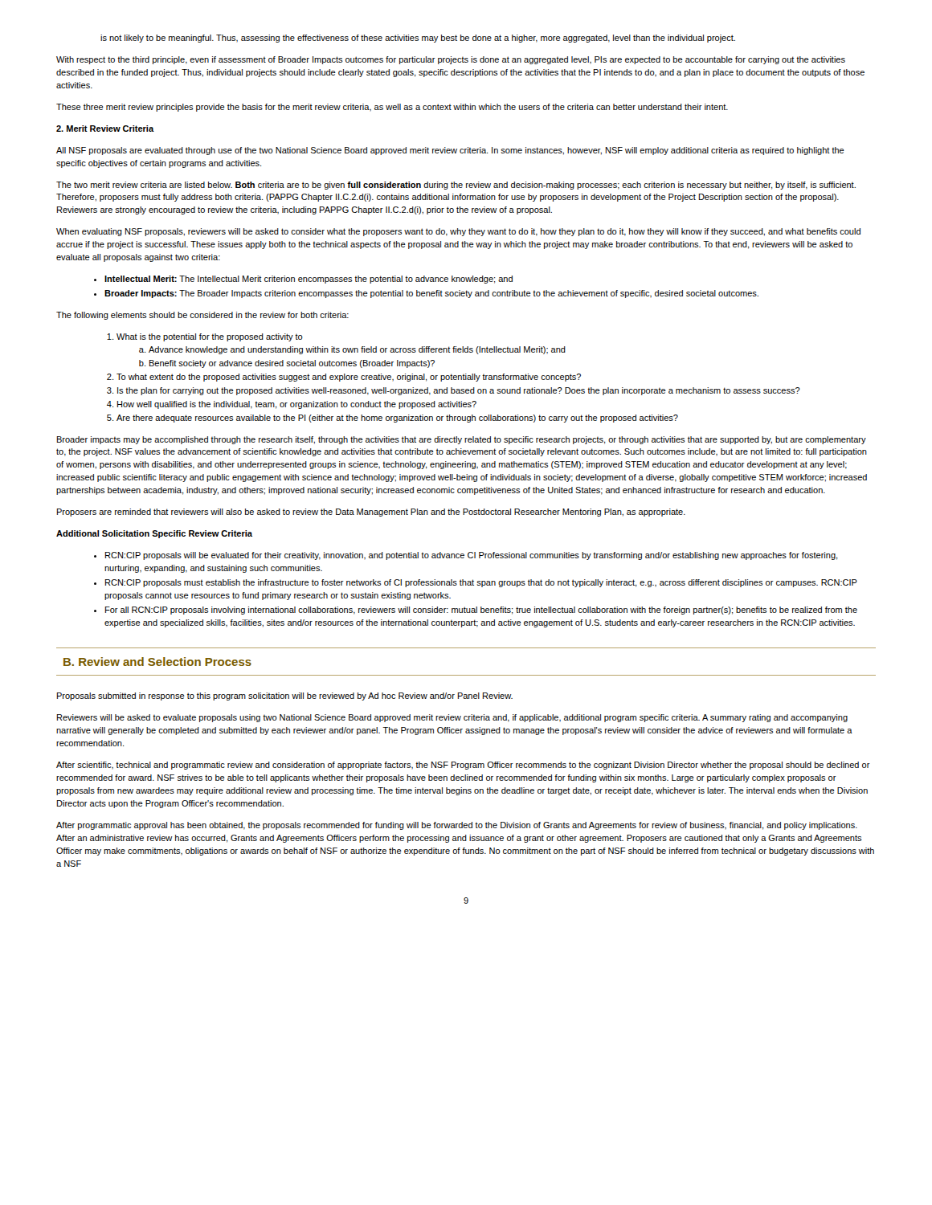is not likely to be meaningful. Thus, assessing the effectiveness of these activities may best be done at a higher, more aggregated, level than the individual project.
With respect to the third principle, even if assessment of Broader Impacts outcomes for particular projects is done at an aggregated level, PIs are expected to be accountable for carrying out the activities described in the funded project. Thus, individual projects should include clearly stated goals, specific descriptions of the activities that the PI intends to do, and a plan in place to document the outputs of those activities.
These three merit review principles provide the basis for the merit review criteria, as well as a context within which the users of the criteria can better understand their intent.
2. Merit Review Criteria
All NSF proposals are evaluated through use of the two National Science Board approved merit review criteria. In some instances, however, NSF will employ additional criteria as required to highlight the specific objectives of certain programs and activities.
The two merit review criteria are listed below. Both criteria are to be given full consideration during the review and decision-making processes; each criterion is necessary but neither, by itself, is sufficient. Therefore, proposers must fully address both criteria. (PAPPG Chapter II.C.2.d(i). contains additional information for use by proposers in development of the Project Description section of the proposal). Reviewers are strongly encouraged to review the criteria, including PAPPG Chapter II.C.2.d(i), prior to the review of a proposal.
When evaluating NSF proposals, reviewers will be asked to consider what the proposers want to do, why they want to do it, how they plan to do it, how they will know if they succeed, and what benefits could accrue if the project is successful. These issues apply both to the technical aspects of the proposal and the way in which the project may make broader contributions. To that end, reviewers will be asked to evaluate all proposals against two criteria:
Intellectual Merit: The Intellectual Merit criterion encompasses the potential to advance knowledge; and
Broader Impacts: The Broader Impacts criterion encompasses the potential to benefit society and contribute to the achievement of specific, desired societal outcomes.
The following elements should be considered in the review for both criteria:
What is the potential for the proposed activity to
Advance knowledge and understanding within its own field or across different fields (Intellectual Merit); and
Benefit society or advance desired societal outcomes (Broader Impacts)?
To what extent do the proposed activities suggest and explore creative, original, or potentially transformative concepts?
Is the plan for carrying out the proposed activities well-reasoned, well-organized, and based on a sound rationale? Does the plan incorporate a mechanism to assess success?
How well qualified is the individual, team, or organization to conduct the proposed activities?
Are there adequate resources available to the PI (either at the home organization or through collaborations) to carry out the proposed activities?
Broader impacts may be accomplished through the research itself, through the activities that are directly related to specific research projects, or through activities that are supported by, but are complementary to, the project. NSF values the advancement of scientific knowledge and activities that contribute to achievement of societally relevant outcomes. Such outcomes include, but are not limited to: full participation of women, persons with disabilities, and other underrepresented groups in science, technology, engineering, and mathematics (STEM); improved STEM education and educator development at any level; increased public scientific literacy and public engagement with science and technology; improved well-being of individuals in society; development of a diverse, globally competitive STEM workforce; increased partnerships between academia, industry, and others; improved national security; increased economic competitiveness of the United States; and enhanced infrastructure for research and education.
Proposers are reminded that reviewers will also be asked to review the Data Management Plan and the Postdoctoral Researcher Mentoring Plan, as appropriate.
Additional Solicitation Specific Review Criteria
RCN:CIP proposals will be evaluated for their creativity, innovation, and potential to advance CI Professional communities by transforming and/or establishing new approaches for fostering, nurturing, expanding, and sustaining such communities.
RCN:CIP proposals must establish the infrastructure to foster networks of CI professionals that span groups that do not typically interact, e.g., across different disciplines or campuses. RCN:CIP proposals cannot use resources to fund primary research or to sustain existing networks.
For all RCN:CIP proposals involving international collaborations, reviewers will consider: mutual benefits; true intellectual collaboration with the foreign partner(s); benefits to be realized from the expertise and specialized skills, facilities, sites and/or resources of the international counterpart; and active engagement of U.S. students and early-career researchers in the RCN:CIP activities.
B. Review and Selection Process
Proposals submitted in response to this program solicitation will be reviewed by Ad hoc Review and/or Panel Review.
Reviewers will be asked to evaluate proposals using two National Science Board approved merit review criteria and, if applicable, additional program specific criteria. A summary rating and accompanying narrative will generally be completed and submitted by each reviewer and/or panel. The Program Officer assigned to manage the proposal's review will consider the advice of reviewers and will formulate a recommendation.
After scientific, technical and programmatic review and consideration of appropriate factors, the NSF Program Officer recommends to the cognizant Division Director whether the proposal should be declined or recommended for award. NSF strives to be able to tell applicants whether their proposals have been declined or recommended for funding within six months. Large or particularly complex proposals or proposals from new awardees may require additional review and processing time. The time interval begins on the deadline or target date, or receipt date, whichever is later. The interval ends when the Division Director acts upon the Program Officer's recommendation.
After programmatic approval has been obtained, the proposals recommended for funding will be forwarded to the Division of Grants and Agreements for review of business, financial, and policy implications. After an administrative review has occurred, Grants and Agreements Officers perform the processing and issuance of a grant or other agreement. Proposers are cautioned that only a Grants and Agreements Officer may make commitments, obligations or awards on behalf of NSF or authorize the expenditure of funds. No commitment on the part of NSF should be inferred from technical or budgetary discussions with a NSF
9